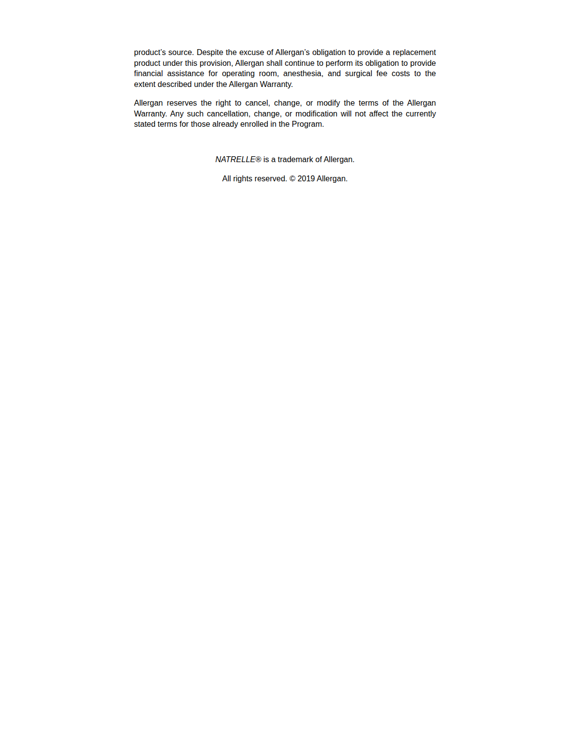product’s source. Despite the excuse of Allergan’s obligation to provide a replacement product under this provision, Allergan shall continue to perform its obligation to provide financial assistance for operating room, anesthesia, and surgical fee costs to the extent described under the Allergan Warranty.
Allergan reserves the right to cancel, change, or modify the terms of the Allergan Warranty. Any such cancellation, change, or modification will not affect the currently stated terms for those already enrolled in the Program.
NATRELLE® is a trademark of Allergan.
All rights reserved. © 2019 Allergan.